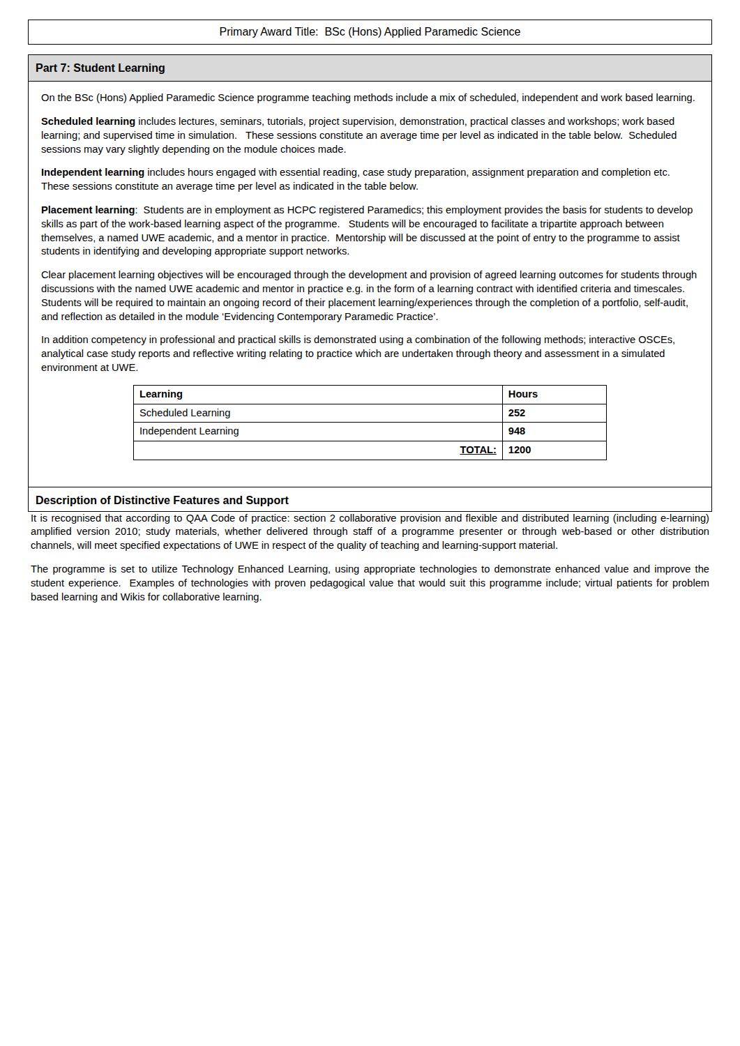Primary Award Title: BSc (Hons) Applied Paramedic Science
Part 7: Student Learning
On the BSc (Hons) Applied Paramedic Science programme teaching methods include a mix of scheduled, independent and work based learning.
Scheduled learning includes lectures, seminars, tutorials, project supervision, demonstration, practical classes and workshops; work based learning; and supervised time in simulation. These sessions constitute an average time per level as indicated in the table below. Scheduled sessions may vary slightly depending on the module choices made.
Independent learning includes hours engaged with essential reading, case study preparation, assignment preparation and completion etc. These sessions constitute an average time per level as indicated in the table below.
Placement learning: Students are in employment as HCPC registered Paramedics; this employment provides the basis for students to develop skills as part of the work-based learning aspect of the programme. Students will be encouraged to facilitate a tripartite approach between themselves, a named UWE academic, and a mentor in practice. Mentorship will be discussed at the point of entry to the programme to assist students in identifying and developing appropriate support networks.
Clear placement learning objectives will be encouraged through the development and provision of agreed learning outcomes for students through discussions with the named UWE academic and mentor in practice e.g. in the form of a learning contract with identified criteria and timescales. Students will be required to maintain an ongoing record of their placement learning/experiences through the completion of a portfolio, self-audit, and reflection as detailed in the module ‘Evidencing Contemporary Paramedic Practice’.
In addition competency in professional and practical skills is demonstrated using a combination of the following methods; interactive OSCEs, analytical case study reports and reflective writing relating to practice which are undertaken through theory and assessment in a simulated environment at UWE.
| Learning | Hours |
| Scheduled Learning | 252 |
| Independent Learning | 948 |
| TOTAL: | 1200 |
Description of Distinctive Features and Support
It is recognised that according to QAA Code of practice: section 2 collaborative provision and flexible and distributed learning (including e-learning) amplified version 2010; study materials, whether delivered through staff of a programme presenter or through web-based or other distribution channels, will meet specified expectations of UWE in respect of the quality of teaching and learning-support material.
The programme is set to utilize Technology Enhanced Learning, using appropriate technologies to demonstrate enhanced value and improve the student experience. Examples of technologies with proven pedagogical value that would suit this programme include; virtual patients for problem based learning and Wikis for collaborative learning.